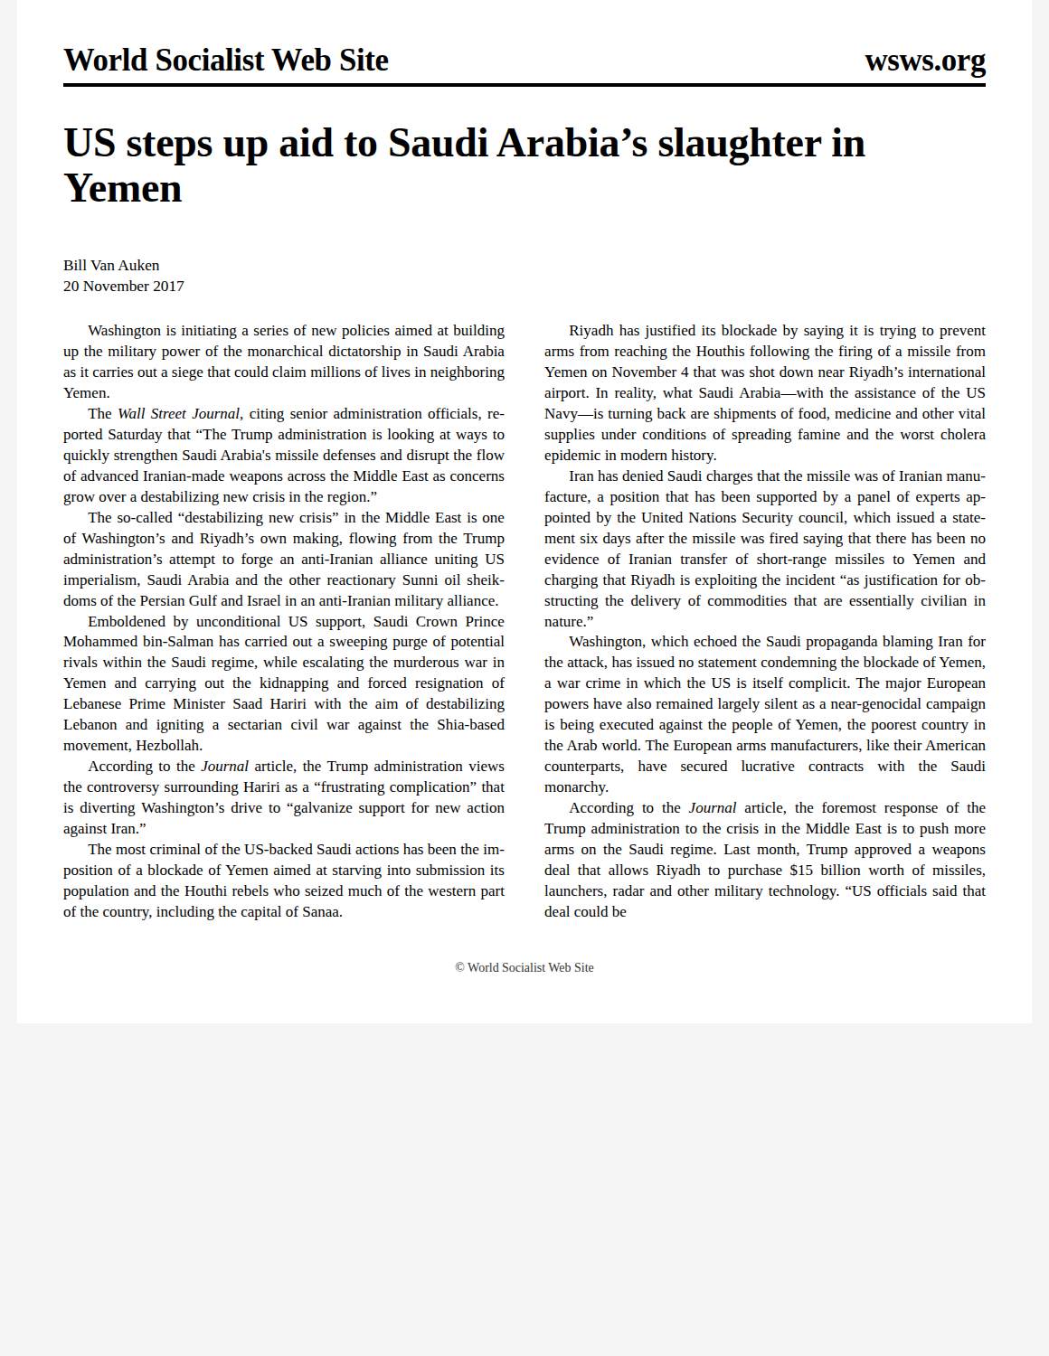World Socialist Web Site wsws.org
US steps up aid to Saudi Arabia’s slaughter in Yemen
Bill Van Auken 20 November 2017
Washington is initiating a series of new policies aimed at building up the military power of the monarchical dictatorship in Saudi Arabia as it carries out a siege that could claim millions of lives in neighboring Yemen.
The Wall Street Journal, citing senior administration officials, reported Saturday that “The Trump administration is looking at ways to quickly strengthen Saudi Arabia's missile defenses and disrupt the flow of advanced Iranian-made weapons across the Middle East as concerns grow over a destabilizing new crisis in the region.”
The so-called “destabilizing new crisis” in the Middle East is one of Washington’s and Riyadh’s own making, flowing from the Trump administration’s attempt to forge an anti-Iranian alliance uniting US imperialism, Saudi Arabia and the other reactionary Sunni oil sheikdoms of the Persian Gulf and Israel in an anti-Iranian military alliance.
Emboldened by unconditional US support, Saudi Crown Prince Mohammed bin-Salman has carried out a sweeping purge of potential rivals within the Saudi regime, while escalating the murderous war in Yemen and carrying out the kidnapping and forced resignation of Lebanese Prime Minister Saad Hariri with the aim of destabilizing Lebanon and igniting a sectarian civil war against the Shia-based movement, Hezbollah.
According to the Journal article, the Trump administration views the controversy surrounding Hariri as a “frustrating complication” that is diverting Washington’s drive to “galvanize support for new action against Iran.”
The most criminal of the US-backed Saudi actions has been the imposition of a blockade of Yemen aimed at starving into submission its population and the Houthi rebels who seized much of the western part of the country, including the capital of Sanaa.
Riyadh has justified its blockade by saying it is trying to prevent arms from reaching the Houthis following the firing of a missile from Yemen on November 4 that was shot down near Riyadh’s international airport. In reality, what Saudi Arabia—with the assistance of the US Navy—is turning back are shipments of food, medicine and other vital supplies under conditions of spreading famine and the worst cholera epidemic in modern history.
Iran has denied Saudi charges that the missile was of Iranian manufacture, a position that has been supported by a panel of experts appointed by the United Nations Security council, which issued a statement six days after the missile was fired saying that there has been no evidence of Iranian transfer of short-range missiles to Yemen and charging that Riyadh is exploiting the incident “as justification for obstructing the delivery of commodities that are essentially civilian in nature.”
Washington, which echoed the Saudi propaganda blaming Iran for the attack, has issued no statement condemning the blockade of Yemen, a war crime in which the US is itself complicit. The major European powers have also remained largely silent as a near-genocidal campaign is being executed against the people of Yemen, the poorest country in the Arab world. The European arms manufacturers, like their American counterparts, have secured lucrative contracts with the Saudi monarchy.
According to the Journal article, the foremost response of the Trump administration to the crisis in the Middle East is to push more arms on the Saudi regime. Last month, Trump approved a weapons deal that allows Riyadh to purchase $15 billion worth of missiles, launchers, radar and other military technology. “US officials said that deal could be
© World Socialist Web Site